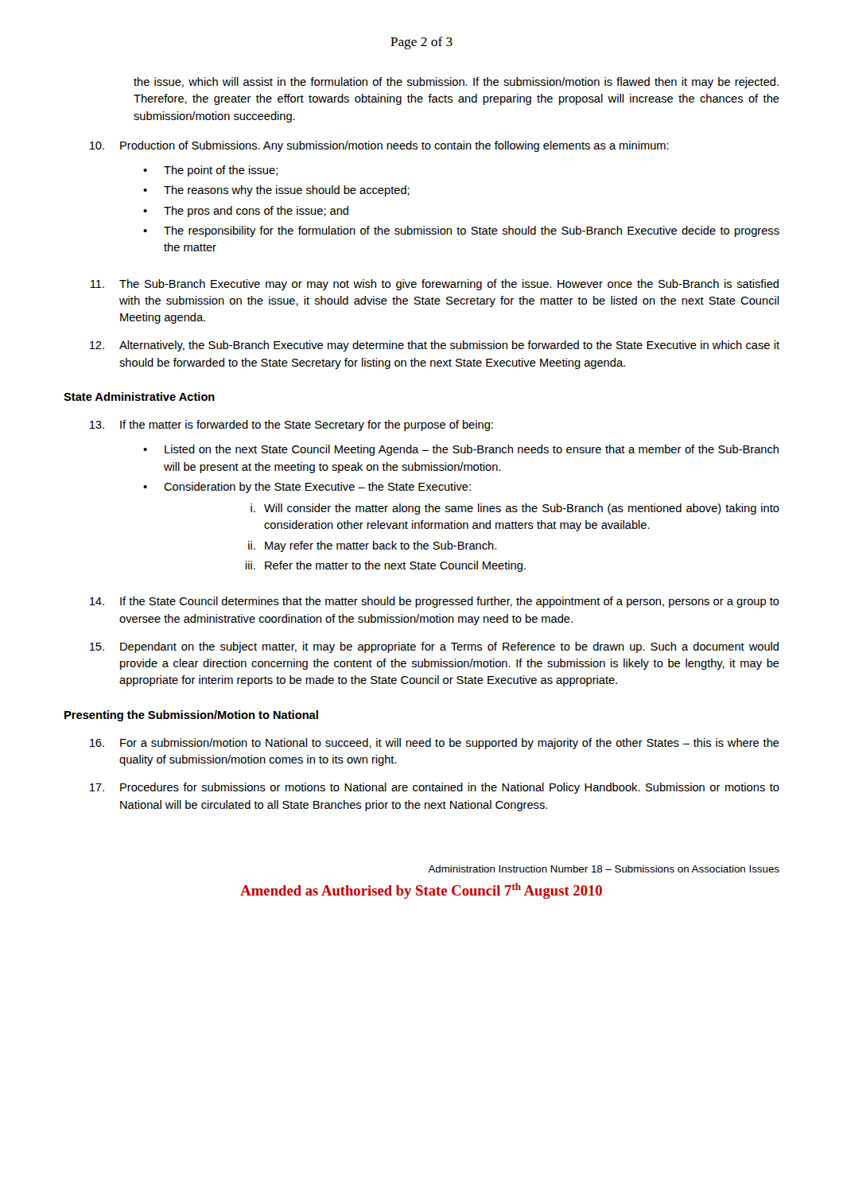Page 2 of 3
the issue, which will assist in the formulation of the submission. If the submission/motion is flawed then it may be rejected. Therefore, the greater the effort towards obtaining the facts and preparing the proposal will increase the chances of the submission/motion succeeding.
10.
Production of Submissions. Any submission/motion needs to contain the following elements as a minimum:
The point of the issue;
The reasons why the issue should be accepted;
The pros and cons of the issue; and
The responsibility for the formulation of the submission to State should the Sub-Branch Executive decide to progress the matter
11.
The Sub-Branch Executive may or may not wish to give forewarning of the issue. However once the Sub-Branch is satisfied with the submission on the issue, it should advise the State Secretary for the matter to be listed on the next State Council Meeting agenda.
12.
Alternatively, the Sub-Branch Executive may determine that the submission be forwarded to the State Executive in which case it should be forwarded to the State Secretary for listing on the next State Executive Meeting agenda.
State Administrative Action
13.
If the matter is forwarded to the State Secretary for the purpose of being:
Listed on the next State Council Meeting Agenda – the Sub-Branch needs to ensure that a member of the Sub-Branch will be present at the meeting to speak on the submission/motion.
Consideration by the State Executive – the State Executive:
Will consider the matter along the same lines as the Sub-Branch (as mentioned above) taking into consideration other relevant information and matters that may be available.
May refer the matter back to the Sub-Branch.
Refer the matter to the next State Council Meeting.
14.
If the State Council determines that the matter should be progressed further, the appointment of a person, persons or a group to oversee the administrative coordination of the submission/motion may need to be made.
15.
Dependant on the subject matter, it may be appropriate for a Terms of Reference to be drawn up. Such a document would provide a clear direction concerning the content of the submission/motion. If the submission is likely to be lengthy, it may be appropriate for interim reports to be made to the State Council or State Executive as appropriate.
Presenting the Submission/Motion to National
16.
For a submission/motion to National to succeed, it will need to be supported by majority of the other States – this is where the quality of submission/motion comes in to its own right.
17.
Procedures for submissions or motions to National are contained in the National Policy Handbook. Submission or motions to National will be circulated to all State Branches prior to the next National Congress.
Administration Instruction Number 18 – Submissions on Association Issues
Amended as Authorised by State Council 7th August 2010